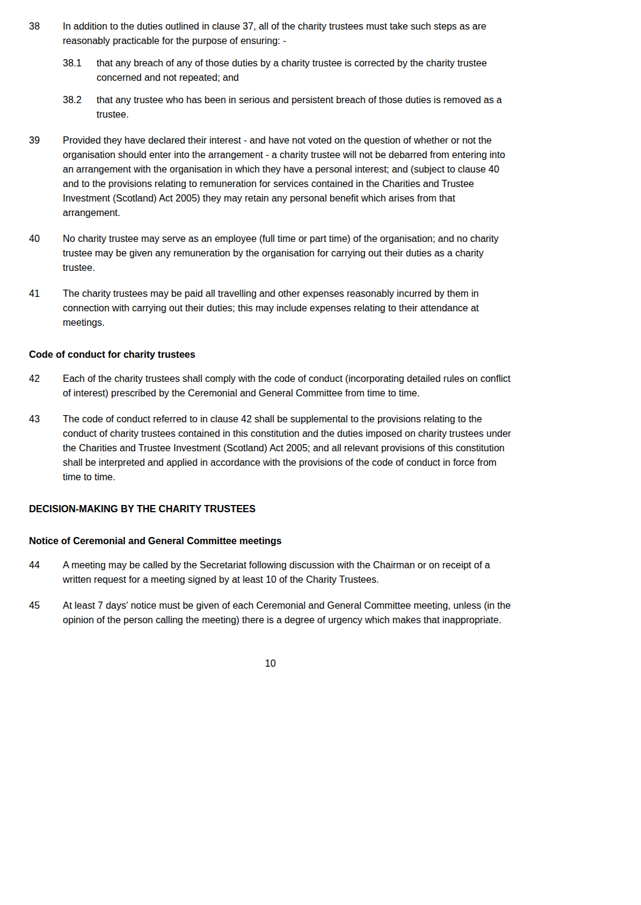38
In addition to the duties outlined in clause 37, all of the charity trustees must take such steps as are reasonably practicable for the purpose of ensuring: -
38.1
that any breach of any of those duties by a charity trustee is corrected by the charity trustee concerned and not repeated; and
38.2
that any trustee who has been in serious and persistent breach of those duties is removed as a trustee.
39
Provided they have declared their interest - and have not voted on the question of whether or not the organisation should enter into the arrangement - a charity trustee will not be debarred from entering into an arrangement with the organisation in which they have a personal interest; and (subject to clause 40 and to the provisions relating to remuneration for services contained in the Charities and Trustee Investment (Scotland) Act 2005) they may retain any personal benefit which arises from that arrangement.
40
No charity trustee may serve as an employee (full time or part time) of the organisation; and no charity trustee may be given any remuneration by the organisation for carrying out their duties as a charity trustee.
41
The charity trustees may be paid all travelling and other expenses reasonably incurred by them in connection with carrying out their duties; this may include expenses relating to their attendance at meetings.
Code of conduct for charity trustees
42
Each of the charity trustees shall comply with the code of conduct (incorporating detailed rules on conflict of interest) prescribed by the Ceremonial and General Committee from time to time.
43
The code of conduct referred to in clause 42 shall be supplemental to the provisions relating to the conduct of charity trustees contained in this constitution and the duties imposed on charity trustees under the Charities and Trustee Investment (Scotland) Act 2005; and all relevant provisions of this constitution shall be interpreted and applied in accordance with the provisions of the code of conduct in force from time to time.
DECISION-MAKING BY THE CHARITY TRUSTEES
Notice of Ceremonial and General Committee meetings
44
A meeting may be called by the Secretariat following discussion with the Chairman or on receipt of a written request for a meeting signed by at least 10 of the Charity Trustees.
45
At least 7 days' notice must be given of each Ceremonial and General Committee meeting, unless (in the opinion of the person calling the meeting) there is a degree of urgency which makes that inappropriate.
10